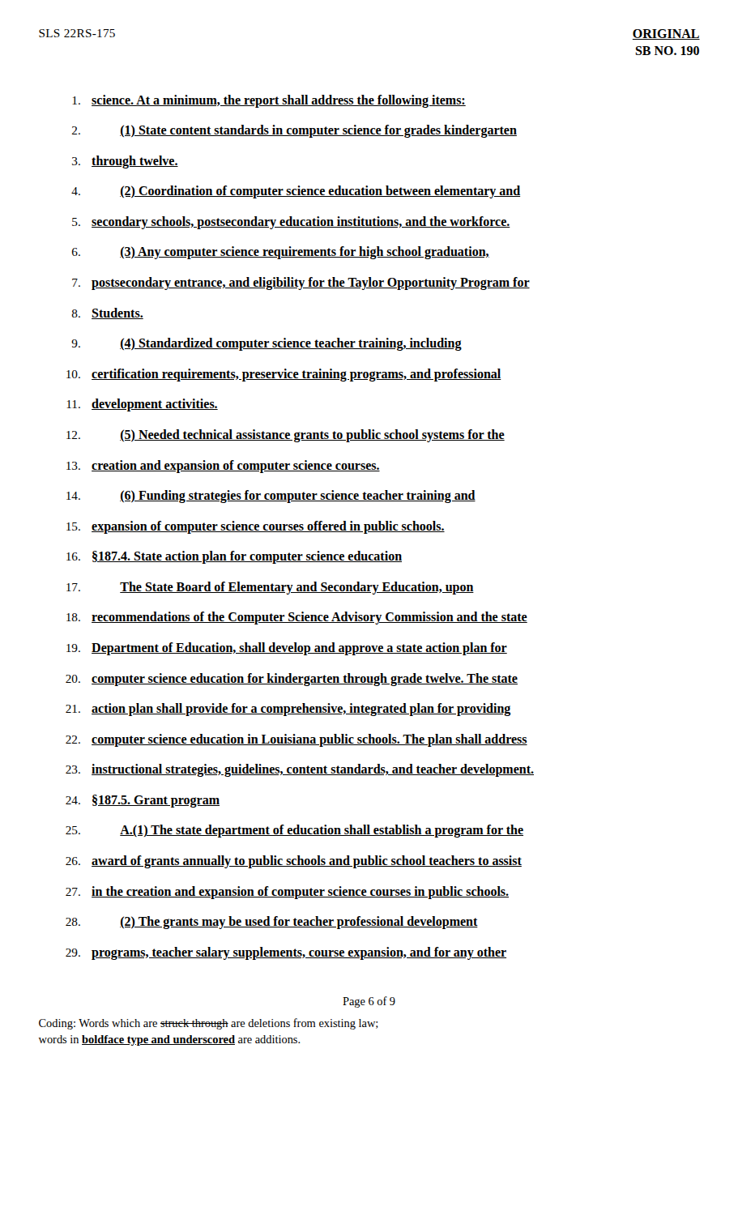SLS 22RS-175
ORIGINAL
SB NO. 190
science. At a minimum, the report shall address the following items:
(1) State content standards in computer science for grades kindergarten
through twelve.
(2) Coordination of computer science education between elementary and
secondary schools, postsecondary education institutions, and the workforce.
(3) Any computer science requirements for high school graduation,
postsecondary entrance, and eligibility for the Taylor Opportunity Program for
Students.
(4) Standardized computer science teacher training, including
certification requirements, preservice training programs, and professional
development activities.
(5) Needed technical assistance grants to public school systems for the
creation and expansion of computer science courses.
(6) Funding strategies for computer science teacher training and
expansion of computer science courses offered in public schools.
§187.4. State action plan for computer science education
The State Board of Elementary and Secondary Education, upon
recommendations of the Computer Science Advisory Commission and the state
Department of Education, shall develop and approve a state action plan for
computer science education for kindergarten through grade twelve. The state
action plan shall provide for a comprehensive, integrated plan for providing
computer science education in Louisiana public schools. The plan shall address
instructional strategies, guidelines, content standards, and teacher development.
§187.5. Grant program
A.(1) The state department of education shall establish a program for the
award of grants annually to public schools and public school teachers to assist
in the creation and expansion of computer science courses in public schools.
(2) The grants may be used for teacher professional development
programs, teacher salary supplements, course expansion, and for any other
Page 6 of 9
Coding: Words which are struck through are deletions from existing law;
words in boldface type and underscored are additions.